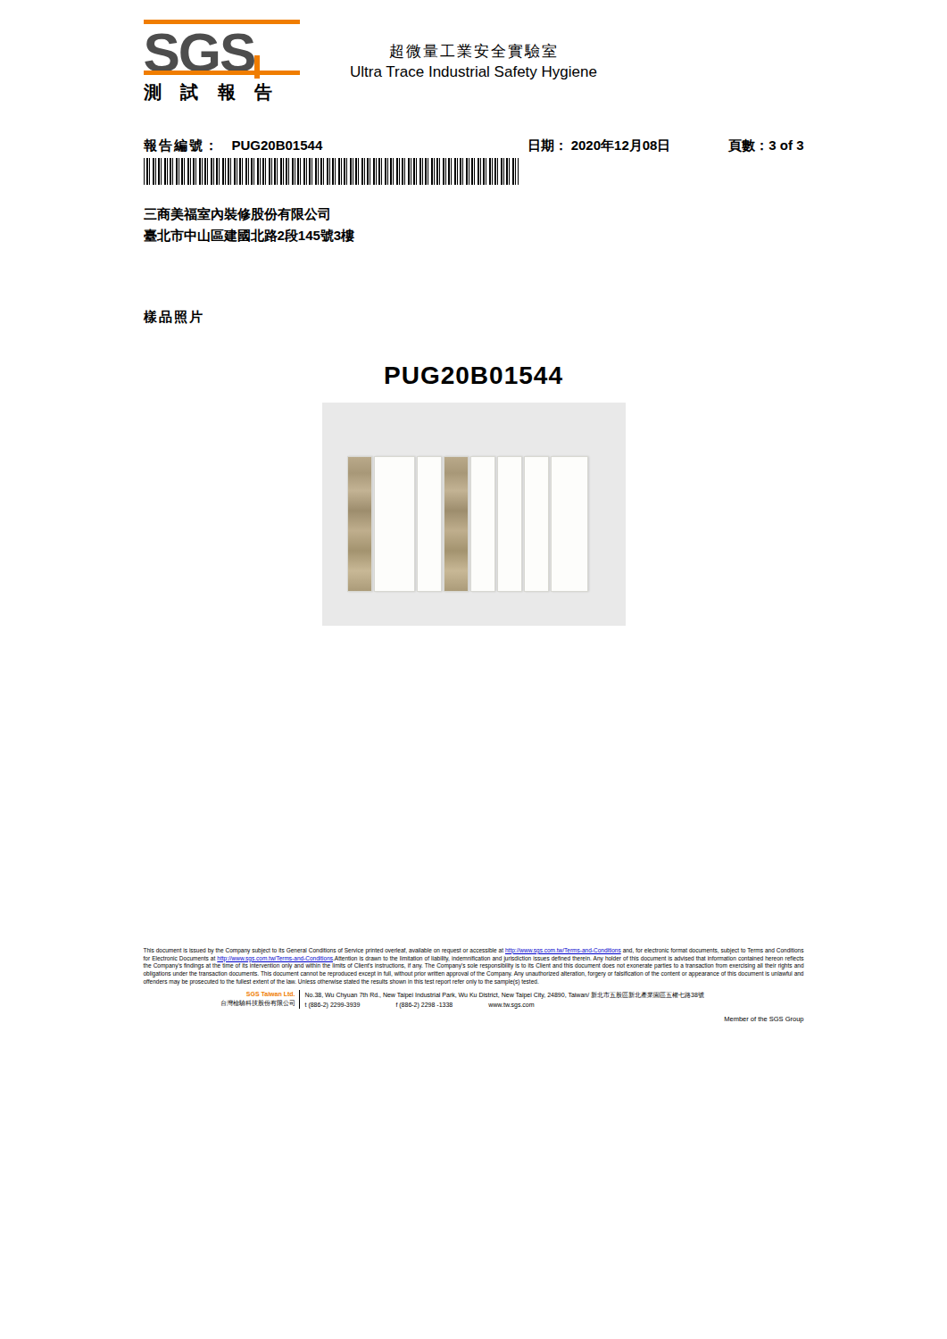SGS
超微量工業安全實驗室
Ultra Trace Industrial Safety Hygiene
測 試 報 告
報告編號： PUG20B01544 日期： 2020年12月08日 頁數：3 of 3
三商美福室內裝修股份有限公司
臺北市中山區建國北路2段145號3樓
樣品照片
PUG20B01544
This document is issued by the Company subject to its General Conditions of Service printed overleaf, available on request or accessible at http://www.sgs.com.tw/Terms-and-Conditions and, for electronic format documents, subject to Terms and Conditions for Electronic Documents at http://www.sgs.com.tw/Terms-and-Conditions.Attention is drawn to the limitation of liability, indemnification and jurisdiction issues defined therein. Any holder of this document is advised that information contained hereon reflects the Company's findings at the time of its intervention only and within the limits of Client's instructions, if any. The Company's sole responsibility is to its Client and this document does not exonerate parties to a transaction from exercising all their rights and obligations under the transaction documents. This document cannot be reproduced except in full, without prior written approval of the Company. Any unauthorized alteration, forgery or falsification of the content or appearance of this document is unlawful and offenders may be prosecuted to the fullest extent of the law. Unless otherwise stated the results shown in this test report refer only to the sample(s) tested.
SGS Taiwan Ltd.
台灣檢驗科技股份有限公司
No.38, Wu Chyuan 7th Rd., New Taipei Industrial Park, Wu Ku District, New Taipei City, 24890, Taiwan/ 新北市五股區新北產業園區五權七路38號
t (886-2) 2299-3939 f (886-2) 2298 -1338 www.tw.sgs.com
Member of the SGS Group